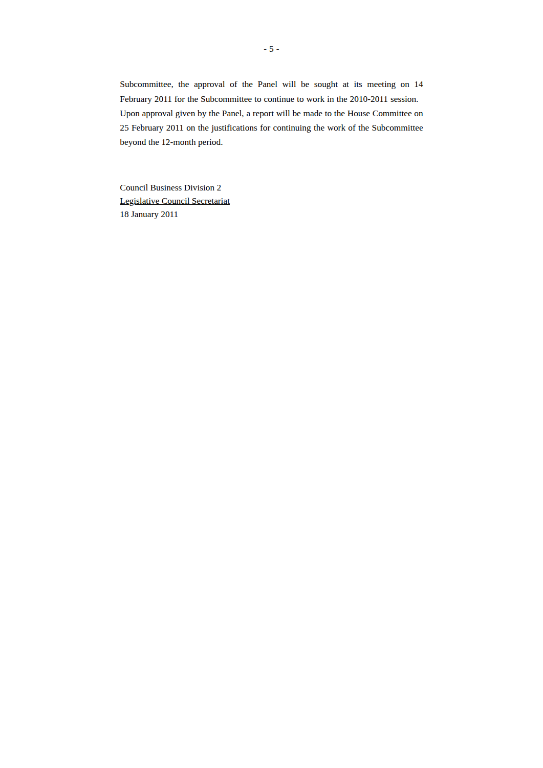- 5 -
Subcommittee, the approval of the Panel will be sought at its meeting on 14 February 2011 for the Subcommittee to continue to work in the 2010-2011 session. Upon approval given by the Panel, a report will be made to the House Committee on 25 February 2011 on the justifications for continuing the work of the Subcommittee beyond the 12-month period.
Council Business Division 2
Legislative Council Secretariat
18 January 2011